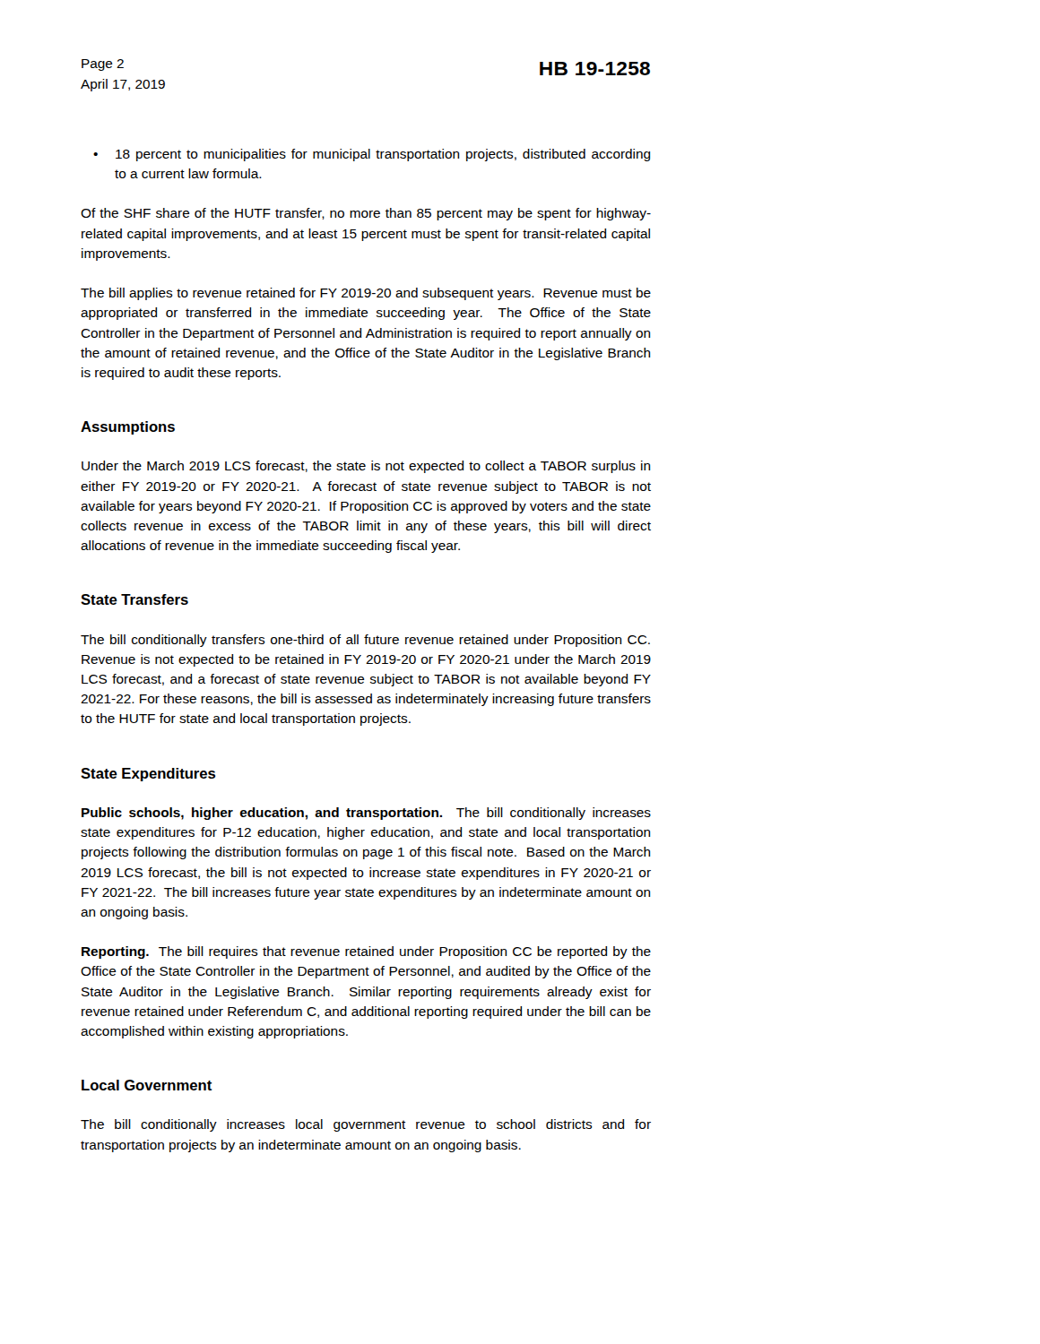Page 2
April 17, 2019
HB 19-1258
18 percent to municipalities for municipal transportation projects, distributed according to a current law formula.
Of the SHF share of the HUTF transfer, no more than 85 percent may be spent for highway-related capital improvements, and at least 15 percent must be spent for transit-related capital improvements.
The bill applies to revenue retained for FY 2019-20 and subsequent years. Revenue must be appropriated or transferred in the immediate succeeding year. The Office of the State Controller in the Department of Personnel and Administration is required to report annually on the amount of retained revenue, and the Office of the State Auditor in the Legislative Branch is required to audit these reports.
Assumptions
Under the March 2019 LCS forecast, the state is not expected to collect a TABOR surplus in either FY 2019-20 or FY 2020-21. A forecast of state revenue subject to TABOR is not available for years beyond FY 2020-21. If Proposition CC is approved by voters and the state collects revenue in excess of the TABOR limit in any of these years, this bill will direct allocations of revenue in the immediate succeeding fiscal year.
State Transfers
The bill conditionally transfers one-third of all future revenue retained under Proposition CC. Revenue is not expected to be retained in FY 2019-20 or FY 2020-21 under the March 2019 LCS forecast, and a forecast of state revenue subject to TABOR is not available beyond FY 2021-22. For these reasons, the bill is assessed as indeterminately increasing future transfers to the HUTF for state and local transportation projects.
State Expenditures
Public schools, higher education, and transportation. The bill conditionally increases state expenditures for P-12 education, higher education, and state and local transportation projects following the distribution formulas on page 1 of this fiscal note. Based on the March 2019 LCS forecast, the bill is not expected to increase state expenditures in FY 2020-21 or FY 2021-22. The bill increases future year state expenditures by an indeterminate amount on an ongoing basis.
Reporting. The bill requires that revenue retained under Proposition CC be reported by the Office of the State Controller in the Department of Personnel, and audited by the Office of the State Auditor in the Legislative Branch. Similar reporting requirements already exist for revenue retained under Referendum C, and additional reporting required under the bill can be accomplished within existing appropriations.
Local Government
The bill conditionally increases local government revenue to school districts and for transportation projects by an indeterminate amount on an ongoing basis.